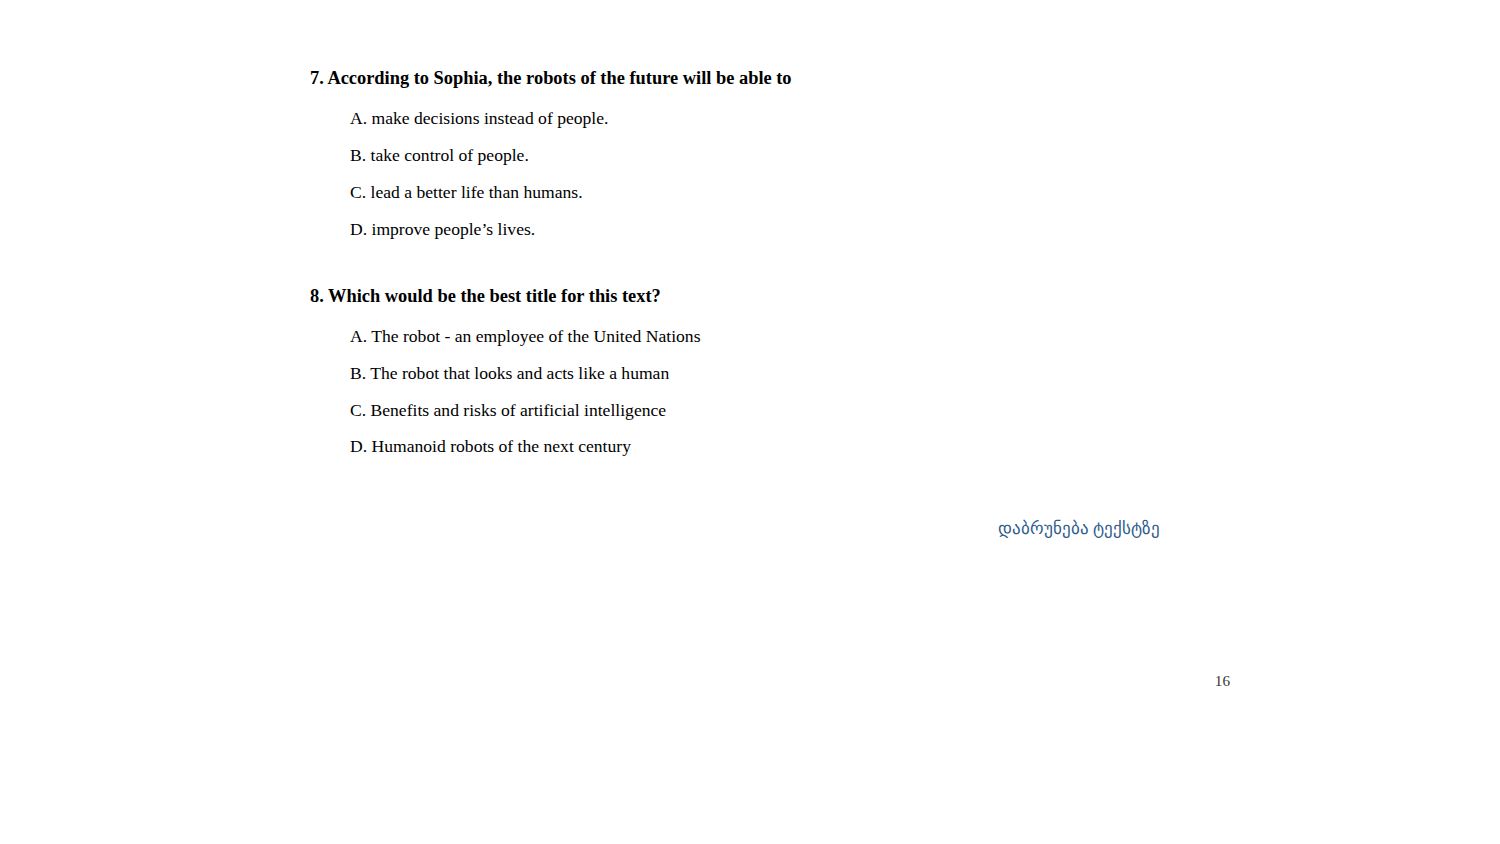7. According to Sophia, the robots of the future will be able to
A. make decisions instead of people.
B. take control of people.
C. lead a better life than humans.
D. improve people’s lives.
8. Which would be the best title for this text?
A. The robot - an employee of the United Nations
B. The robot that looks and acts like a human
C. Benefits and risks of artificial intelligence
D. Humanoid robots of the next century
დაბრუნება ტექსტზე
16